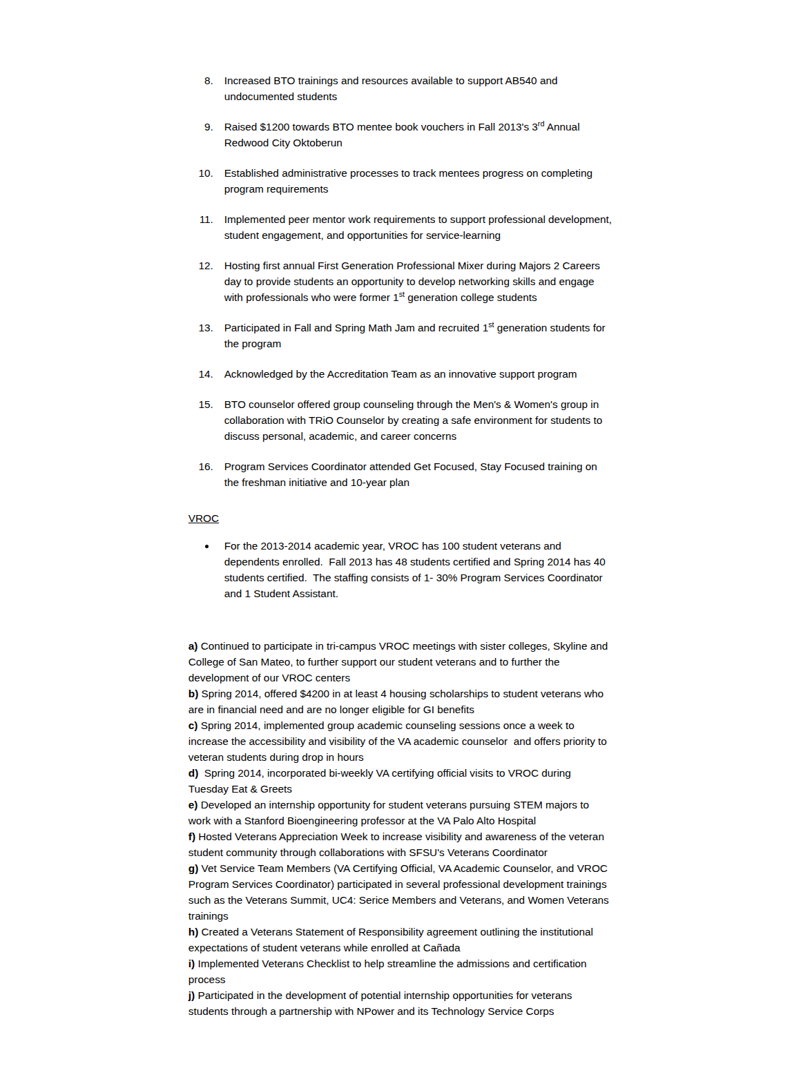Increased BTO trainings and resources available to support AB540 and undocumented students
Raised $1200 towards BTO mentee book vouchers in Fall 2013's 3rd Annual Redwood City Oktoberun
Established administrative processes to track mentees progress on completing program requirements
Implemented peer mentor work requirements to support professional development, student engagement, and opportunities for service-learning
Hosting first annual First Generation Professional Mixer during Majors 2 Careers day to provide students an opportunity to develop networking skills and engage with professionals who were former 1st generation college students
Participated in Fall and Spring Math Jam and recruited 1st generation students for the program
Acknowledged by the Accreditation Team as an innovative support program
BTO counselor offered group counseling through the Men's & Women's group in collaboration with TRiO Counselor by creating a safe environment for students to discuss personal, academic, and career concerns
Program Services Coordinator attended Get Focused, Stay Focused training on the freshman initiative and 10-year plan
VROC
For the 2013-2014 academic year, VROC has 100 student veterans and dependents enrolled. Fall 2013 has 48 students certified and Spring 2014 has 40 students certified. The staffing consists of 1- 30% Program Services Coordinator and 1 Student Assistant.
a) Continued to participate in tri-campus VROC meetings with sister colleges, Skyline and College of San Mateo, to further support our student veterans and to further the development of our VROC centers
b) Spring 2014, offered $4200 in at least 4 housing scholarships to student veterans who are in financial need and are no longer eligible for GI benefits
c) Spring 2014, implemented group academic counseling sessions once a week to increase the accessibility and visibility of the VA academic counselor and offers priority to veteran students during drop in hours
d) Spring 2014, incorporated bi-weekly VA certifying official visits to VROC during Tuesday Eat & Greets
e) Developed an internship opportunity for student veterans pursuing STEM majors to work with a Stanford Bioengineering professor at the VA Palo Alto Hospital
f) Hosted Veterans Appreciation Week to increase visibility and awareness of the veteran student community through collaborations with SFSU's Veterans Coordinator
g) Vet Service Team Members (VA Certifying Official, VA Academic Counselor, and VROC Program Services Coordinator) participated in several professional development trainings such as the Veterans Summit, UC4: Serice Members and Veterans, and Women Veterans trainings
h) Created a Veterans Statement of Responsibility agreement outlining the institutional expectations of student veterans while enrolled at Cañada
i) Implemented Veterans Checklist to help streamline the admissions and certification process
j) Participated in the development of potential internship opportunities for veterans students through a partnership with NPower and its Technology Service Corps